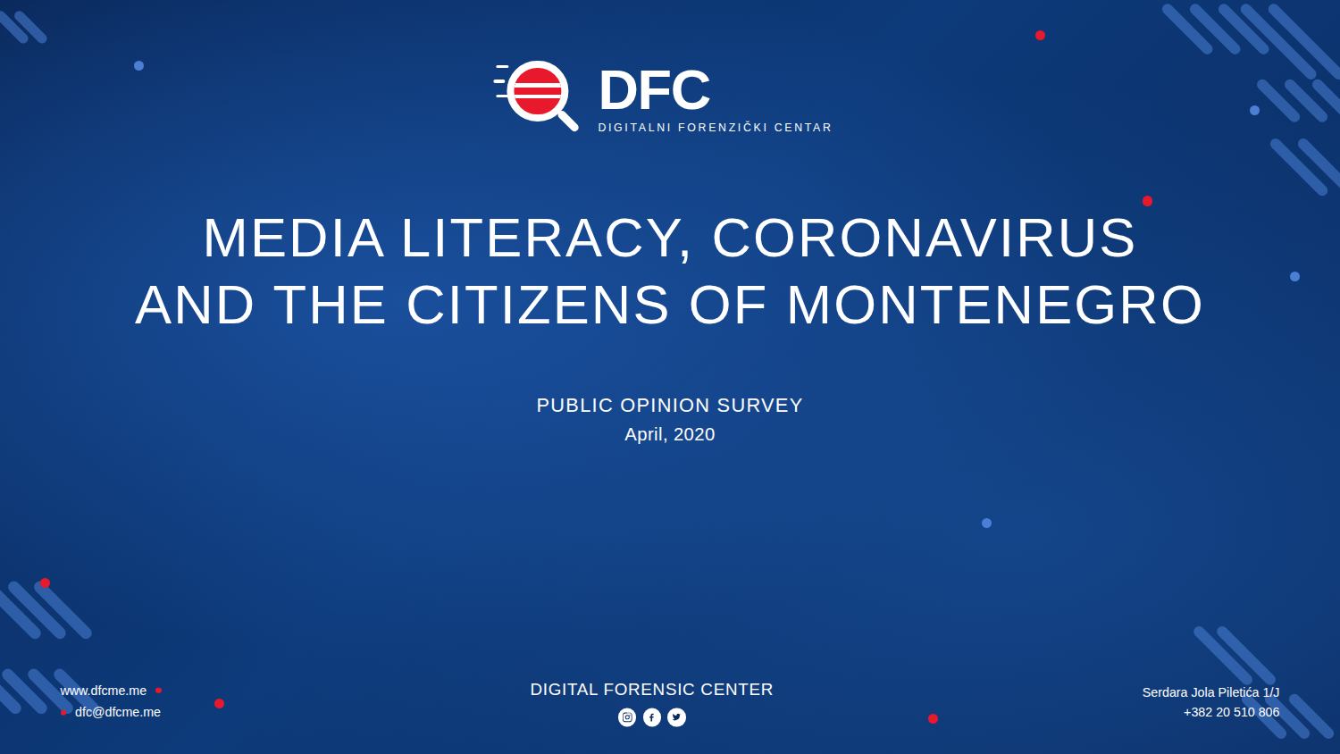DFC DIGITALNI FORENZIČKI CENTAR
Media Literacy, Coronavirus
and the Citizens of Montenegro
PUBLIC OPINION SURVEY April, 2020
www.dfcme.me dfc@dfcme.me
DIGITAL FORENSIC CENTER
Serdara Jola Piletića 1/J
+382 20 510 806